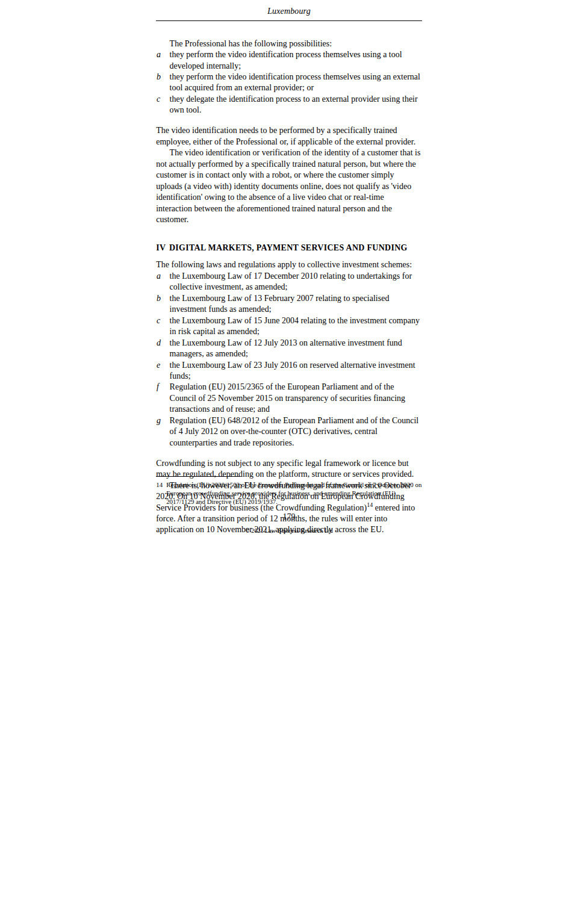Luxembourg
The Professional has the following possibilities:
a
they perform the video identification process themselves using a tool developed internally;
b
they perform the video identification process themselves using an external tool acquired from an external provider; or
c
they delegate the identification process to an external provider using their own tool.
The video identification needs to be performed by a specifically trained employee, either of the Professional or, if applicable of the external provider.
The video identification or verification of the identity of a customer that is not actually performed by a specifically trained natural person, but where the customer is in contact only with a robot, or where the customer simply uploads (a video with) identity documents online, does not qualify as 'video identification' owing to the absence of a live video chat or real-time interaction between the aforementioned trained natural person and the customer.
IV DIGITAL MARKETS, PAYMENT SERVICES AND FUNDING
The following laws and regulations apply to collective investment schemes:
a
the Luxembourg Law of 17 December 2010 relating to undertakings for collective investment, as amended;
b
the Luxembourg Law of 13 February 2007 relating to specialised investment funds as amended;
c
the Luxembourg Law of 15 June 2004 relating to the investment company in risk capital as amended;
d
the Luxembourg Law of 12 July 2013 on alternative investment fund managers, as amended;
e
the Luxembourg Law of 23 July 2016 on reserved alternative investment funds;
f
Regulation (EU) 2015/2365 of the European Parliament and of the Council of 25 November 2015 on transparency of securities financing transactions and of reuse; and
g
Regulation (EU) 648/2012 of the European Parliament and of the Council of 4 July 2012 on over-the-counter (OTC) derivatives, central counterparties and trade repositories.
Crowdfunding is not subject to any specific legal framework or licence but may be regulated, depending on the platform, structure or services provided.
There is, however, an EU crowdfunding legal framework since October 2020. On 10 November 2020, the Regulation on European Crowdfunding Service Providers for business (the Crowdfunding Regulation)14 entered into force. After a transition period of 12 months, the rules will enter into application on 10 November 2021, applying directly across the EU.
14
Regulation (EU) 2020/1503 of the European Parliament and of the Council of 7 October 2020 on European crowdfunding service providers for business, and amending Regulation (EU) 2017/1129 and Directive (EU) 2019/1937.
179
© 2021 Law Business Research Ltd